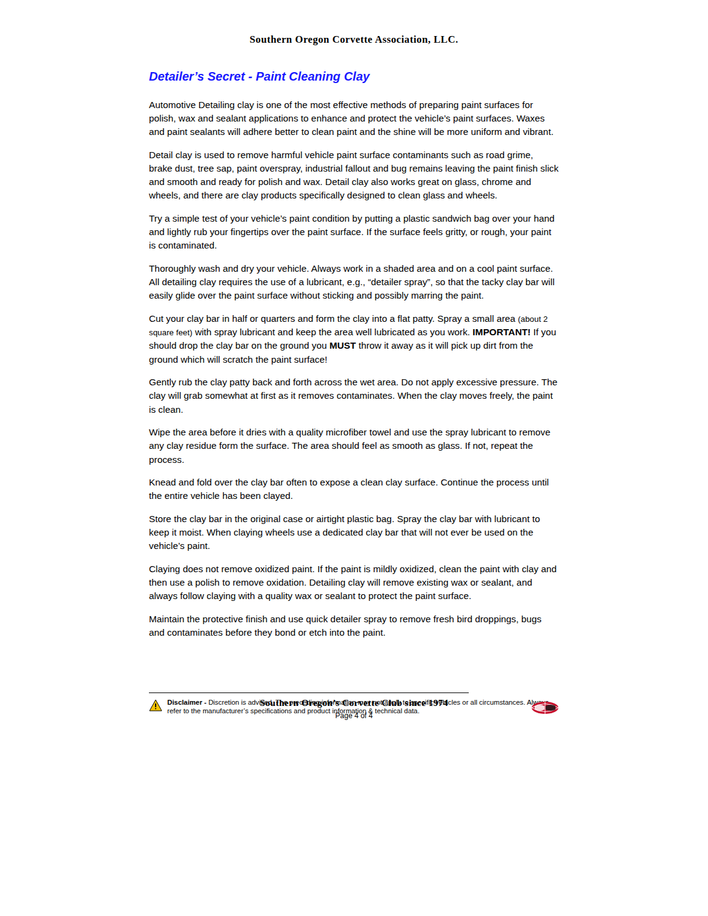Southern Oregon Corvette Association, LLC.
Detailer’s Secret - Paint Cleaning Clay
Automotive Detailing clay is one of the most effective methods of preparing paint surfaces for polish, wax and sealant applications to enhance and protect the vehicle’s paint surfaces. Waxes and paint sealants will adhere better to clean paint and the shine will be more uniform and vibrant.
Detail clay is used to remove harmful vehicle paint surface contaminants such as road grime, brake dust, tree sap, paint overspray, industrial fallout and bug remains leaving the paint finish slick and smooth and ready for polish and wax. Detail clay also works great on glass, chrome and wheels, and there are clay products specifically designed to clean glass and wheels.
Try a simple test of your vehicle’s paint condition by putting a plastic sandwich bag over your hand and lightly rub your fingertips over the paint surface. If the surface feels gritty, or rough, your paint is contaminated.
Thoroughly wash and dry your vehicle. Always work in a shaded area and on a cool paint surface. All detailing clay requires the use of a lubricant, e.g., “detailer spray”, so that the tacky clay bar will easily glide over the paint surface without sticking and possibly marring the paint.
Cut your clay bar in half or quarters and form the clay into a flat patty. Spray a small area (about 2 square feet) with spray lubricant and keep the area well lubricated as you work. IMPORTANT! If you should drop the clay bar on the ground you MUST throw it away as it will pick up dirt from the ground which will scratch the paint surface!
Gently rub the clay patty back and forth across the wet area. Do not apply excessive pressure. The clay will grab somewhat at first as it removes contaminates. When the clay moves freely, the paint is clean.
Wipe the area before it dries with a quality microfiber towel and use the spray lubricant to remove any clay residue form the surface. The area should feel as smooth as glass. If not, repeat the process.
Knead and fold over the clay bar often to expose a clean clay surface. Continue the process until the entire vehicle has been clayed.
Store the clay bar in the original case or airtight plastic bag. Spray the clay bar with lubricant to keep it moist. When claying wheels use a dedicated clay bar that will not ever be used on the vehicle’s paint.
Claying does not remove oxidized paint. If the paint is mildly oxidized, clean the paint with clay and then use a polish to remove oxidation. Detailing clay will remove existing wax or sealant, and always follow claying with a quality wax or sealant to protect the paint surface.
Maintain the protective finish and use quick detailer spray to remove fresh bird droppings, bugs and contaminates before they bond or etch into the paint.
Disclaimer - Discretion is advised. The preceding information may not apply to specific vehicles or all circumstances. Always refer to the manufacturer’s specifications and product information & technical data.
Southern Oregon’s Corvette Club since 1974
Page 4 of 4